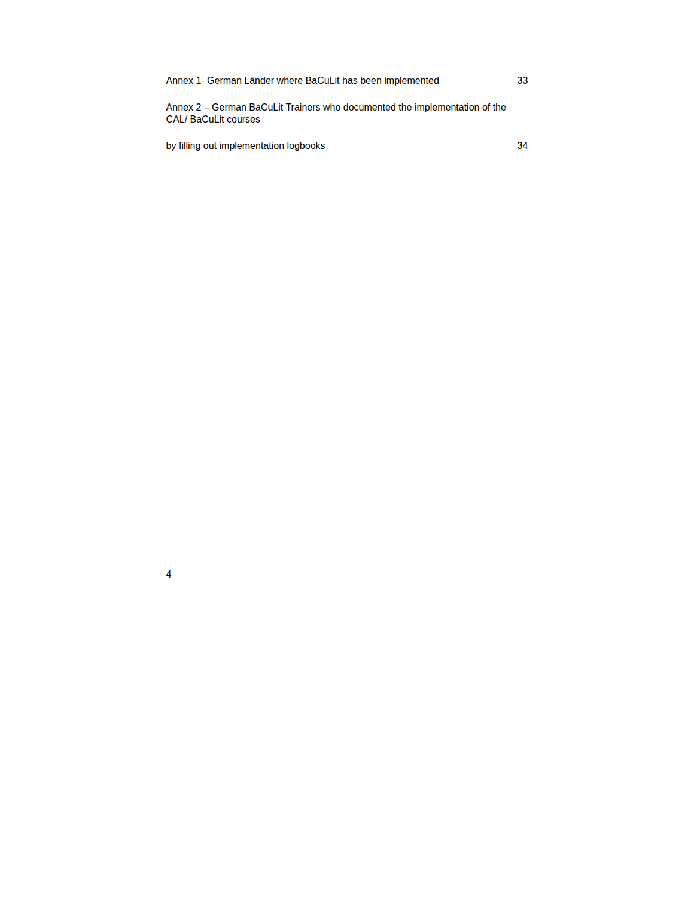Annex 1- German Länder where BaCuLit has been implemented 33
Annex 2 – German BaCuLit Trainers who documented the implementation of the CAL/ BaCuLit courses
by filling out implementation logbooks 34
4